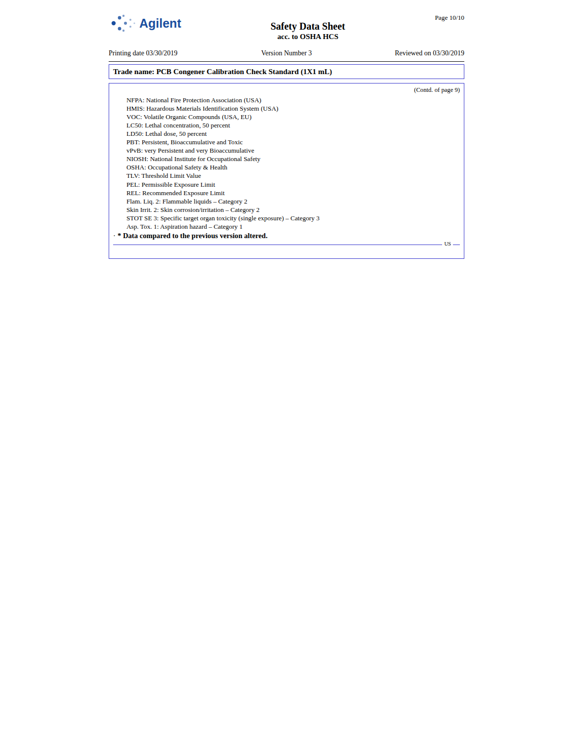Agilent
Safety Data Sheet
acc. to OSHA HCS
Page 10/10
Printing date 03/30/2019
Version Number 3
Reviewed on 03/30/2019
Trade name: PCB Congener Calibration Check Standard (1X1 mL)
(Contd. of page 9)
NFPA: National Fire Protection Association (USA)
HMIS: Hazardous Materials Identification System (USA)
VOC: Volatile Organic Compounds (USA, EU)
LC50: Lethal concentration, 50 percent
LD50: Lethal dose, 50 percent
PBT: Persistent, Bioaccumulative and Toxic
vPvB: very Persistent and very Bioaccumulative
NIOSH: National Institute for Occupational Safety
OSHA: Occupational Safety & Health
TLV: Threshold Limit Value
PEL: Permissible Exposure Limit
REL: Recommended Exposure Limit
Flam. Liq. 2: Flammable liquids – Category 2
Skin Irrit. 2: Skin corrosion/irritation – Category 2
STOT SE 3: Specific target organ toxicity (single exposure) – Category 3
Asp. Tox. 1: Aspiration hazard – Category 1
·* Data compared to the previous version altered.
US